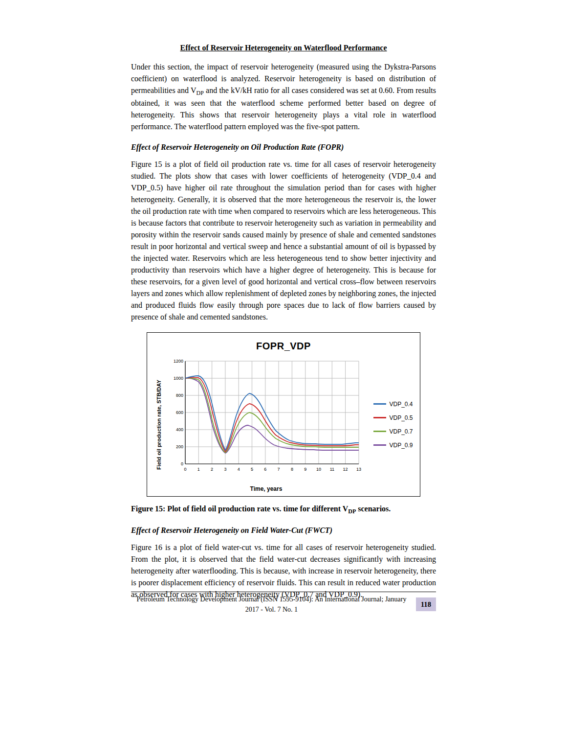Effect of Reservoir Heterogeneity on Waterflood Performance
Under this section, the impact of reservoir heterogeneity (measured using the Dykstra-Parsons coefficient) on waterflood is analyzed. Reservoir heterogeneity is based on distribution of permeabilities and VDP and the kV/kH ratio for all cases considered was set at 0.60. From results obtained, it was seen that the waterflood scheme performed better based on degree of heterogeneity. This shows that reservoir heterogeneity plays a vital role in waterflood performance. The waterflood pattern employed was the five-spot pattern.
Effect of Reservoir Heterogeneity on Oil Production Rate (FOPR)
Figure 15 is a plot of field oil production rate vs. time for all cases of reservoir heterogeneity studied. The plots show that cases with lower coefficients of heterogeneity (VDP_0.4 and VDP_0.5) have higher oil rate throughout the simulation period than for cases with higher heterogeneity. Generally, it is observed that the more heterogeneous the reservoir is, the lower the oil production rate with time when compared to reservoirs which are less heterogeneous. This is because factors that contribute to reservoir heterogeneity such as variation in permeability and porosity within the reservoir sands caused mainly by presence of shale and cemented sandstones result in poor horizontal and vertical sweep and hence a substantial amount of oil is bypassed by the injected water. Reservoirs which are less heterogeneous tend to show better injectivity and productivity than reservoirs which have a higher degree of heterogeneity. This is because for these reservoirs, for a given level of good horizontal and vertical cross–flow between reservoirs layers and zones which allow replenishment of depleted zones by neighboring zones, the injected and produced fluids flow easily through pore spaces due to lack of flow barriers caused by presence of shale and cemented sandstones.
FOPR_VDP
Field oil production rate, STB/DAY
1200 1000 800 600 400 200 0 0 1 2 3 4 5 6 7 8 9 10 11 12 13
Time, years
VDP_0.4
VDP_0.5
VDP_0.7
VDP_0.9
Figure 15: Plot of field oil production rate vs. time for different VDP scenarios.
Effect of Reservoir Heterogeneity on Field Water-Cut (FWCT)
Figure 16 is a plot of field water-cut vs. time for all cases of reservoir heterogeneity studied. From the plot, it is observed that the field water-cut decreases significantly with increasing heterogeneity after waterflooding. This is because, with increase in reservoir heterogeneity, there is poorer displacement efficiency of reservoir fluids. This can result in reduced water production as observed for cases with higher heterogeneity (VDP_0.7 and VDP_0.9).
Petroleum Technology Development Journal (ISSN 1595-9104): An International Journal; January 2017 - Vol. 7 No. 1
118